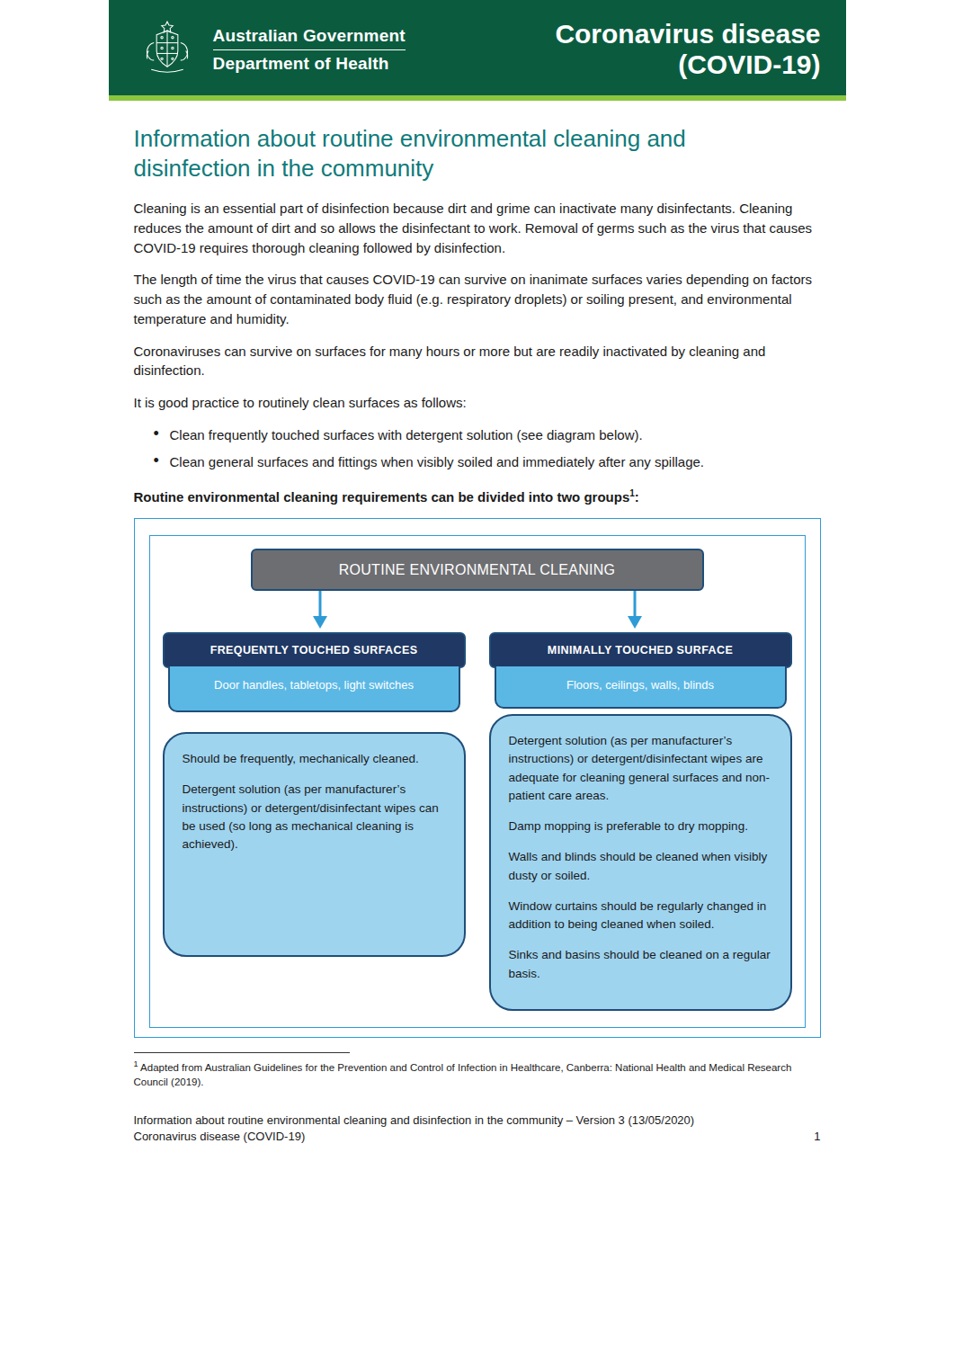Australian Government
Department of Health
Coronavirus disease
(COVID-19)
Information about routine environmental cleaning and
disinfection in the community
Cleaning is an essential part of disinfection because dirt and grime can inactivate many disinfectants. Cleaning reduces the amount of dirt and so allows the disinfectant to work. Removal of germs such as the virus that causes COVID-19 requires thorough cleaning followed by disinfection.
The length of time the virus that causes COVID-19 can survive on inanimate surfaces varies depending on factors such as the amount of contaminated body fluid (e.g. respiratory droplets) or soiling present, and environmental temperature and humidity.
Coronaviruses can survive on surfaces for many hours or more but are readily inactivated by cleaning and disinfection.
It is good practice to routinely clean surfaces as follows:
Clean frequently touched surfaces with detergent solution (see diagram below).
Clean general surfaces and fittings when visibly soiled and immediately after any spillage.
Routine environmental cleaning requirements can be divided into two groups1:
ROUTINE ENVIRONMENTAL CLEANING
FREQUENTLY TOUCHED SURFACES
Door handles, tabletops, light switches
Should be frequently, mechanically cleaned.
Detergent solution (as per manufacturer’s instructions) or detergent/disinfectant wipes can be used (so long as mechanical cleaning is achieved).
MINIMALLY TOUCHED SURFACE
Floors, ceilings, walls, blinds
Detergent solution (as per manufacturer’s instructions) or detergent/disinfectant wipes are adequate for cleaning general surfaces and non-patient care areas.
Damp mopping is preferable to dry mopping.
Walls and blinds should be cleaned when visibly dusty or soiled.
Window curtains should be regularly changed in addition to being cleaned when soiled.
Sinks and basins should be cleaned on a regular basis.
1 Adapted from Australian Guidelines for the Prevention and Control of Infection in Healthcare, Canberra: National Health and Medical Research Council (2019).
Information about routine environmental cleaning and disinfection in the community – Version 3 (13/05/2020)
Coronavirus disease (COVID-19)
1